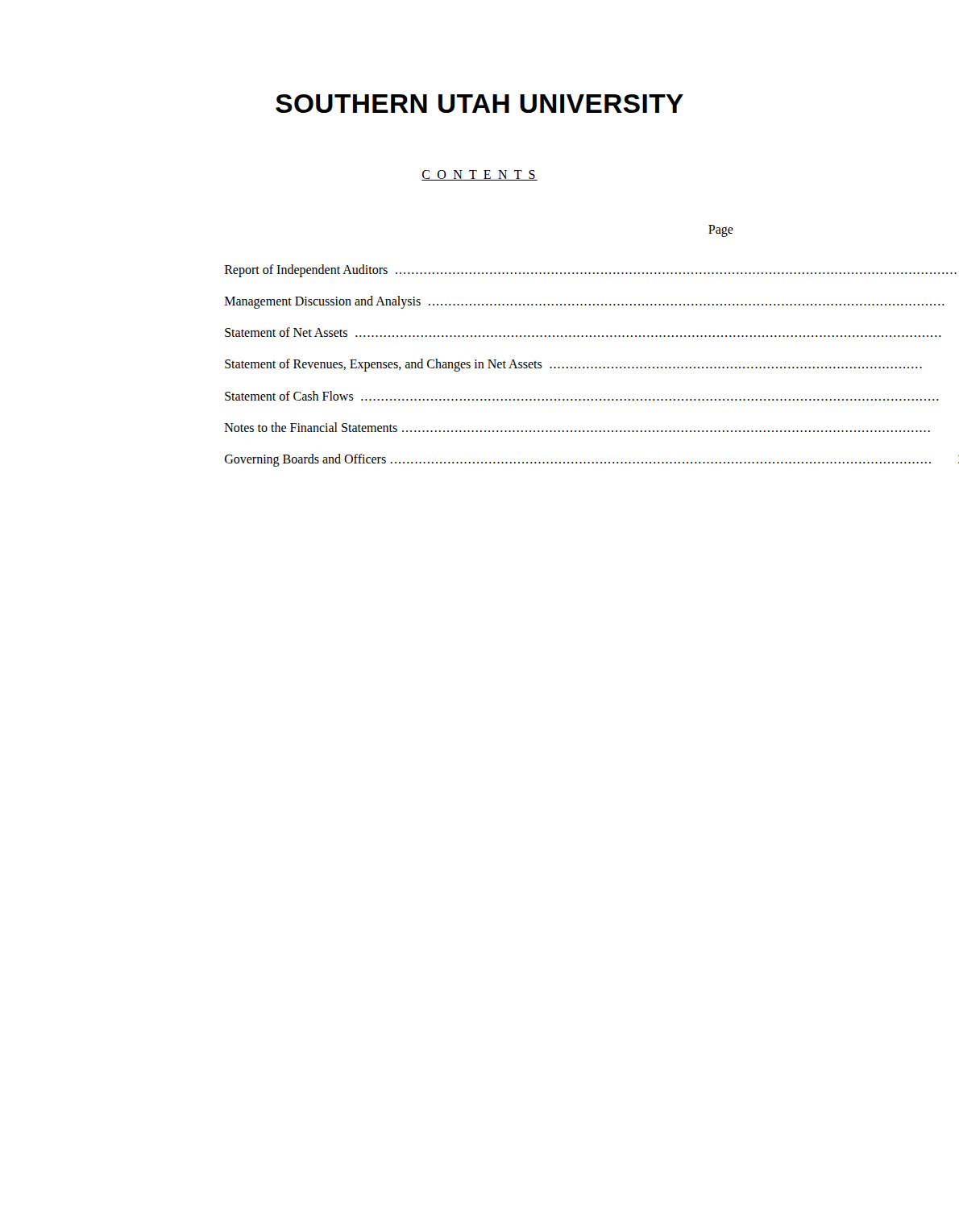SOUTHERN UTAH UNIVERSITY
C O N T E N T S
Page
| Report of Independent Auditors ......................................................................................................................................... | 1 |
| Management Discussion and Analysis .............................................................................................................................. | 2 |
| Statement of Net Assets ............................................................................................................................................... | 7 |
| Statement of Revenues, Expenses, and Changes in Net Assets ........................................................................................... | 8 |
| Statement of Cash Flows ............................................................................................................................................. | 9 |
| Notes to the Financial Statements ................................................................................................................................. | 11 |
| Governing Boards and Officers .................................................................................................................................... | 27 |